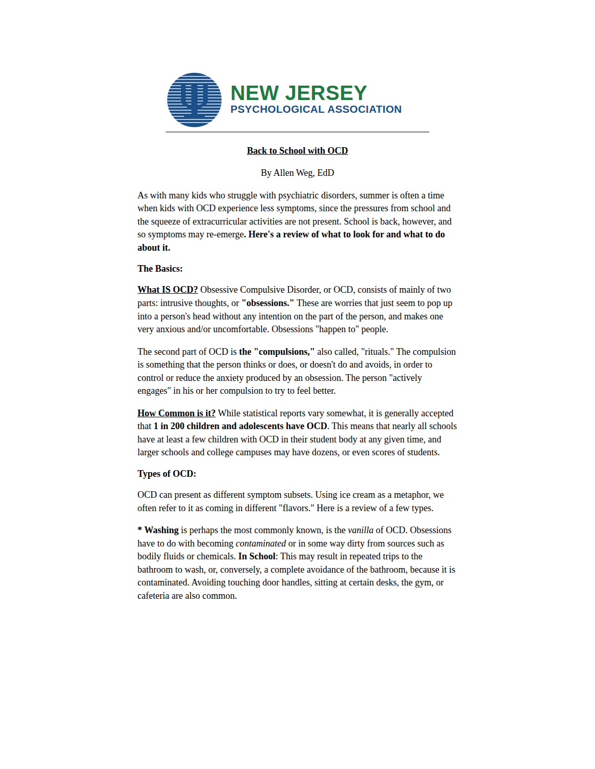NEW JERSEY PSYCHOLOGICAL ASSOCIATION
Back to School with OCD
By Allen Weg, EdD
As with many kids who struggle with psychiatric disorders, summer is often a time when kids with OCD experience less symptoms, since the pressures from school and the squeeze of extracurricular activities are not present. School is back, however, and so symptoms may re-emerge. Here's a review of what to look for and what to do about it.
The Basics:
What IS OCD? Obsessive Compulsive Disorder, or OCD, consists of mainly of two parts: intrusive thoughts, or "obsessions." These are worries that just seem to pop up into a person's head without any intention on the part of the person, and makes one very anxious and/or uncomfortable. Obsessions "happen to" people.
The second part of OCD is the "compulsions," also called, "rituals." The compulsion is something that the person thinks or does, or doesn't do and avoids, in order to control or reduce the anxiety produced by an obsession. The person "actively engages" in his or her compulsion to try to feel better.
How Common is it? While statistical reports vary somewhat, it is generally accepted that 1 in 200 children and adolescents have OCD. This means that nearly all schools have at least a few children with OCD in their student body at any given time, and larger schools and college campuses may have dozens, or even scores of students.
Types of OCD:
OCD can present as different symptom subsets. Using ice cream as a metaphor, we often refer to it as coming in different "flavors." Here is a review of a few types.
* Washing is perhaps the most commonly known, is the vanilla of OCD. Obsessions have to do with becoming contaminated or in some way dirty from sources such as bodily fluids or chemicals. In School: This may result in repeated trips to the bathroom to wash, or, conversely, a complete avoidance of the bathroom, because it is contaminated. Avoiding touching door handles, sitting at certain desks, the gym, or cafeteria are also common.